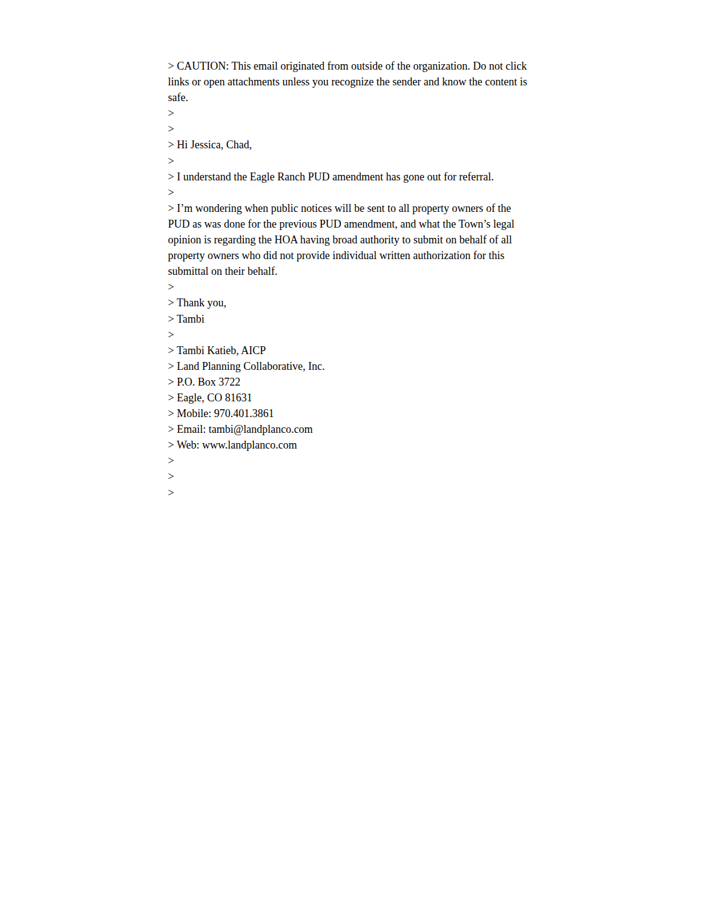> CAUTION: This email originated from outside of the organization. Do not click links or open attachments unless you recognize the sender and know the content is safe.
>
>
> Hi Jessica, Chad,
>
> I understand the Eagle Ranch PUD amendment has gone out for referral.
>
> I’m wondering when public notices will be sent to all property owners of the PUD as was done for the previous PUD amendment, and what the Town’s legal opinion is regarding the HOA having broad authority to submit on behalf of all property owners who did not provide individual written authorization for this submittal on their behalf.
>
> Thank you,
> Tambi
>
> Tambi Katieb, AICP
> Land Planning Collaborative, Inc.
> P.O. Box 3722
> Eagle, CO 81631
> Mobile: 970.401.3861
> Email: tambi@landplanco.com
> Web: www.landplanco.com
>
>
>